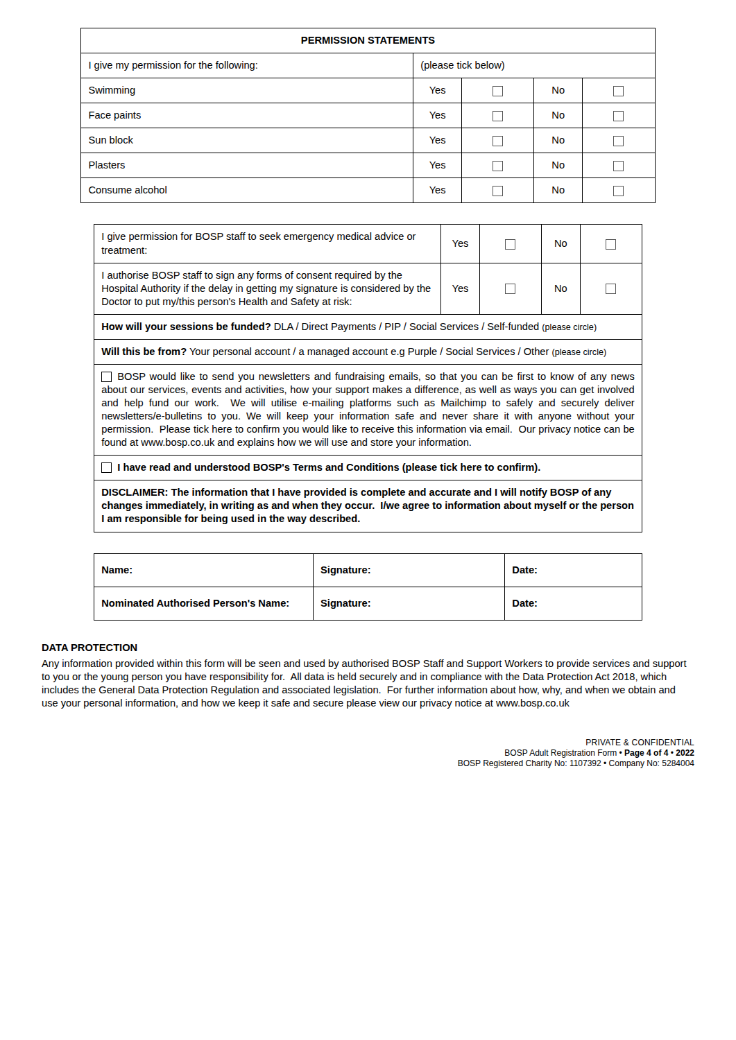| PERMISSION STATEMENTS |
| --- |
| I give my permission for the following: | (please tick below) |
| Swimming | Yes | | No | |
| Face paints | Yes | | No | |
| Sun block | Yes | | No | |
| Plasters | Yes | | No | |
| Consume alcohol | Yes | | No | |
| I give permission for BOSP staff to seek emergency medical advice or treatment: | Yes | | No | |
| I authorise BOSP staff to sign any forms of consent required by the Hospital Authority if the delay in getting my signature is considered by the Doctor to put my/this person's Health and Safety at risk: | Yes | | No | |
| How will your sessions be funded? DLA / Direct Payments / PIP / Social Services / Self-funded (please circle) |
| Will this be from? Your personal account / a managed account e.g Purple / Social Services / Other (please circle) |
| BOSP would like to send you newsletters and fundraising emails, so that you can be first to know of any news about our services, events and activities, how your support makes a difference, as well as ways you can get involved and help fund our work. We will utilise e-mailing platforms such as Mailchimp to safely and securely deliver newsletters/e-bulletins to you. We will keep your information safe and never share it with anyone without your permission. Please tick here to confirm you would like to receive this information via email. Our privacy notice can be found at www.bosp.co.uk and explains how we will use and store your information. |
| I have read and understood BOSP's Terms and Conditions (please tick here to confirm). |
| DISCLAIMER: The information that I have provided is complete and accurate and I will notify BOSP of any changes immediately, in writing as and when they occur. I/we agree to information about myself or the person I am responsible for being used in the way described. |
| Name: | Signature: | Date: |
| Nominated Authorised Person's Name: | Signature: | Date: |
DATA PROTECTION
Any information provided within this form will be seen and used by authorised BOSP Staff and Support Workers to provide services and support to you or the young person you have responsibility for. All data is held securely and in compliance with the Data Protection Act 2018, which includes the General Data Protection Regulation and associated legislation. For further information about how, why, and when we obtain and use your personal information, and how we keep it safe and secure please view our privacy notice at www.bosp.co.uk
PRIVATE & CONFIDENTIAL
BOSP Adult Registration Form • Page 4 of 4 • 2022
BOSP Registered Charity No: 1107392 • Company No: 5284004